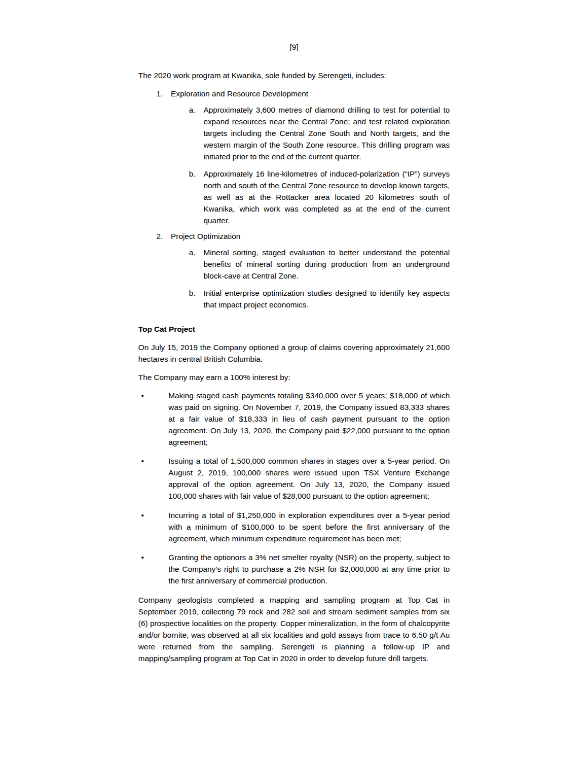[9]
The 2020 work program at Kwanika, sole funded by Serengeti, includes:
Exploration and Resource Development
Approximately 3,600 metres of diamond drilling to test for potential to expand resources near the Central Zone; and test related exploration targets including the Central Zone South and North targets, and the western margin of the South Zone resource. This drilling program was initiated prior to the end of the current quarter.
Approximately 16 line-kilometres of induced-polarization (“IP”) surveys north and south of the Central Zone resource to develop known targets, as well as at the Rottacker area located 20 kilometres south of Kwanika, which work was completed as at the end of the current quarter.
Project Optimization
Mineral sorting, staged evaluation to better understand the potential benefits of mineral sorting during production from an underground block-cave at Central Zone.
Initial enterprise optimization studies designed to identify key aspects that impact project economics.
Top Cat Project
On July 15, 2019 the Company optioned a group of claims covering approximately 21,600 hectares in central British Columbia.
The Company may earn a 100% interest by:
Making staged cash payments totaling $340,000 over 5 years; $18,000 of which was paid on signing. On November 7, 2019, the Company issued 83,333 shares at a fair value of $18,333 in lieu of cash payment pursuant to the option agreement. On July 13, 2020, the Company paid $22,000 pursuant to the option agreement;
Issuing a total of 1,500,000 common shares in stages over a 5-year period. On August 2, 2019, 100,000 shares were issued upon TSX Venture Exchange approval of the option agreement. On July 13, 2020, the Company issued 100,000 shares with fair value of $28,000 pursuant to the option agreement;
Incurring a total of $1,250,000 in exploration expenditures over a 5-year period with a minimum of $100,000 to be spent before the first anniversary of the agreement, which minimum expenditure requirement has been met;
Granting the optionors a 3% net smelter royalty (NSR) on the property, subject to the Company’s right to purchase a 2% NSR for $2,000,000 at any time prior to the first anniversary of commercial production.
Company geologists completed a mapping and sampling program at Top Cat in September 2019, collecting 79 rock and 282 soil and stream sediment samples from six (6) prospective localities on the property. Copper mineralization, in the form of chalcopyrite and/or bornite, was observed at all six localities and gold assays from trace to 6.50 g/t Au were returned from the sampling. Serengeti is planning a follow-up IP and mapping/sampling program at Top Cat in 2020 in order to develop future drill targets.